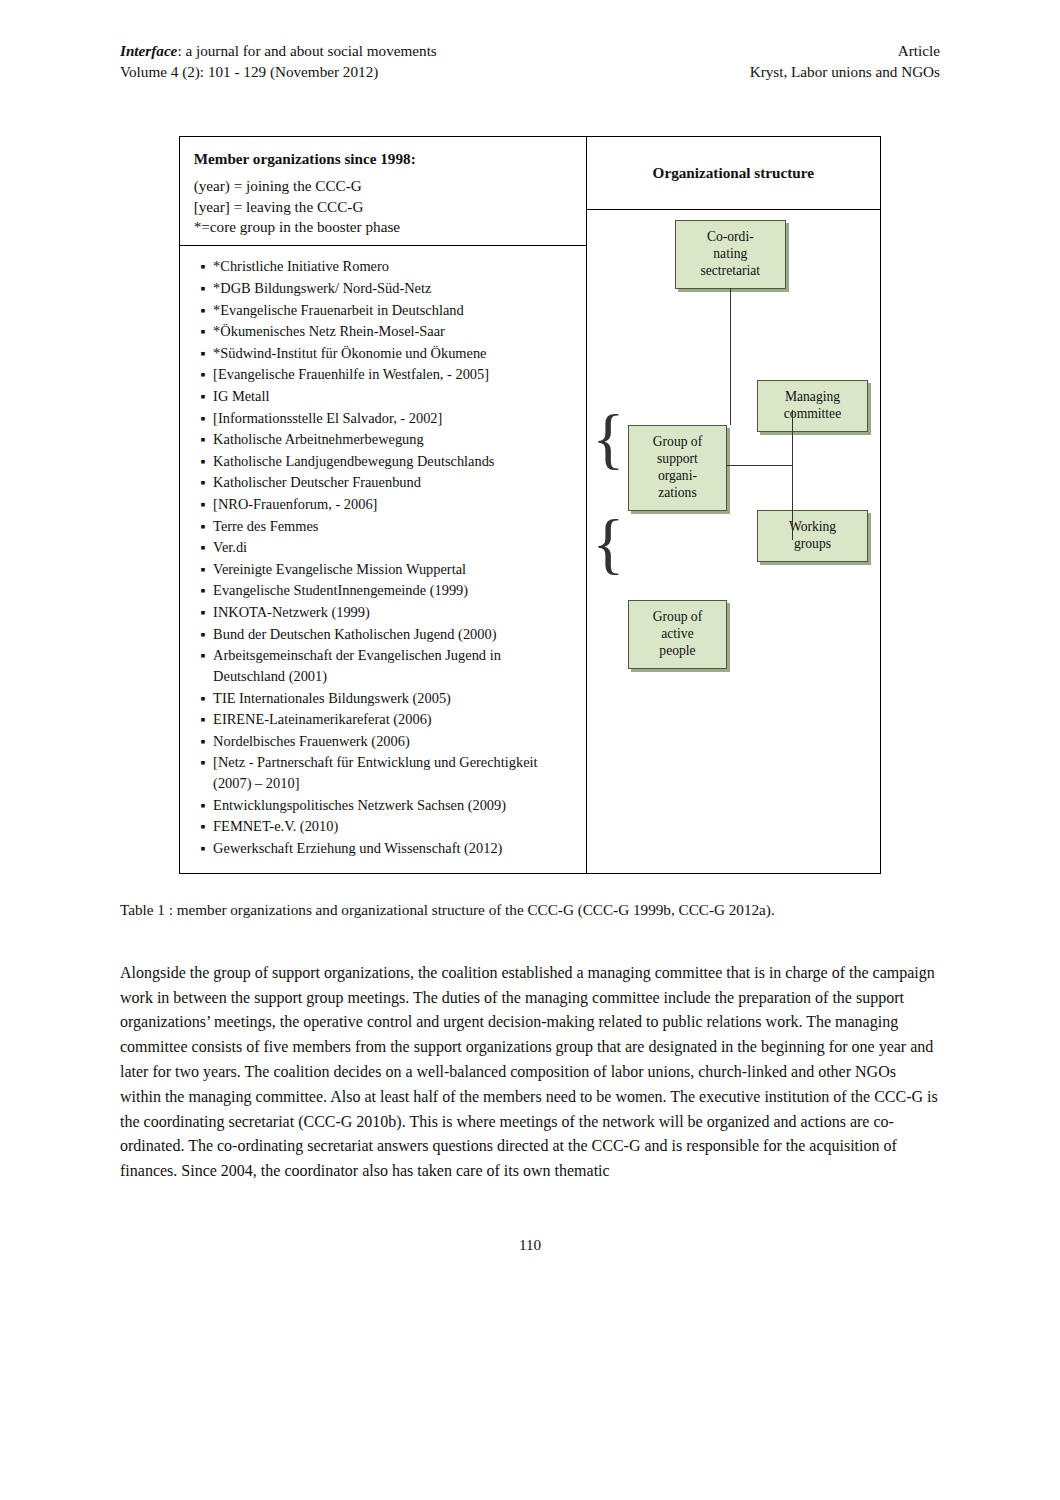Interface: a journal for and about social movements
Volume 4 (2): 101 - 129 (November 2012)
Article
Kryst, Labor unions and NGOs
| Member organizations since 1998: (year) = joining the CCC-G [year] = leaving the CCC-G *=core group in the booster phase *Christliche Initiative Romero *DGB Bildungswerk/ Nord-Süd-Netz *Evangelische Frauenarbeit in Deutschland *Ökumenisches Netz Rhein-Mosel-Saar *Südwind-Institut für Ökonomie und Ökumene [Evangelische Frauenhilfe in Westfalen, - 2005] IG Metall [Informationsstelle El Salvador, - 2002] Katholische Arbeitnehmerbewegung Katholische Landjugendbewegung Deutschlands Katholischer Deutscher Frauenbund [NRO-Frauenforum, - 2006] Terre des Femmes Ver.di Vereinigte Evangelische Mission Wuppertal Evangelische StudentInnengemeinde (1999) INKOTA-Netzwerk (1999) Bund der Deutschen Katholischen Jugend (2000) Arbeitsgemeinschaft der Evangelischen Jugend in Deutschland (2001) TIE Internationales Bildungswerk (2005) EIRENE-Lateinamerikareferat (2006) Nordelbisches Frauenwerk (2006) [Netz - Partnerschaft für Entwicklung und Gerechtigkeit (2007) – 2010] Entwicklungspolitisches Netzwerk Sachsen (2009) FEMNET-e.V. (2010) Gewerkschaft Erziehung und Wissenschaft (2012) | Organizational structure Co-ordi- nating sectretariat Managing committee Working groups Group of support organi- zations Group of active people { { |
Table 1 : member organizations and organizational structure of the CCC-G (CCC-G 1999b, CCC-G 2012a).
Alongside the group of support organizations, the coalition established a managing committee that is in charge of the campaign work in between the support group meetings. The duties of the managing committee include the preparation of the support organizations’ meetings, the operative control and urgent decision-making related to public relations work. The managing committee consists of five members from the support organizations group that are designated in the beginning for one year and later for two years. The coalition decides on a well-balanced composition of labor unions, church-linked and other NGOs within the managing committee. Also at least half of the members need to be women. The executive institution of the CCC-G is the coordinating secretariat (CCC-G 2010b). This is where meetings of the network will be organized and actions are co-ordinated. The co-ordinating secretariat answers questions directed at the CCC-G and is responsible for the acquisition of finances. Since 2004, the coordinator also has taken care of its own thematic
110